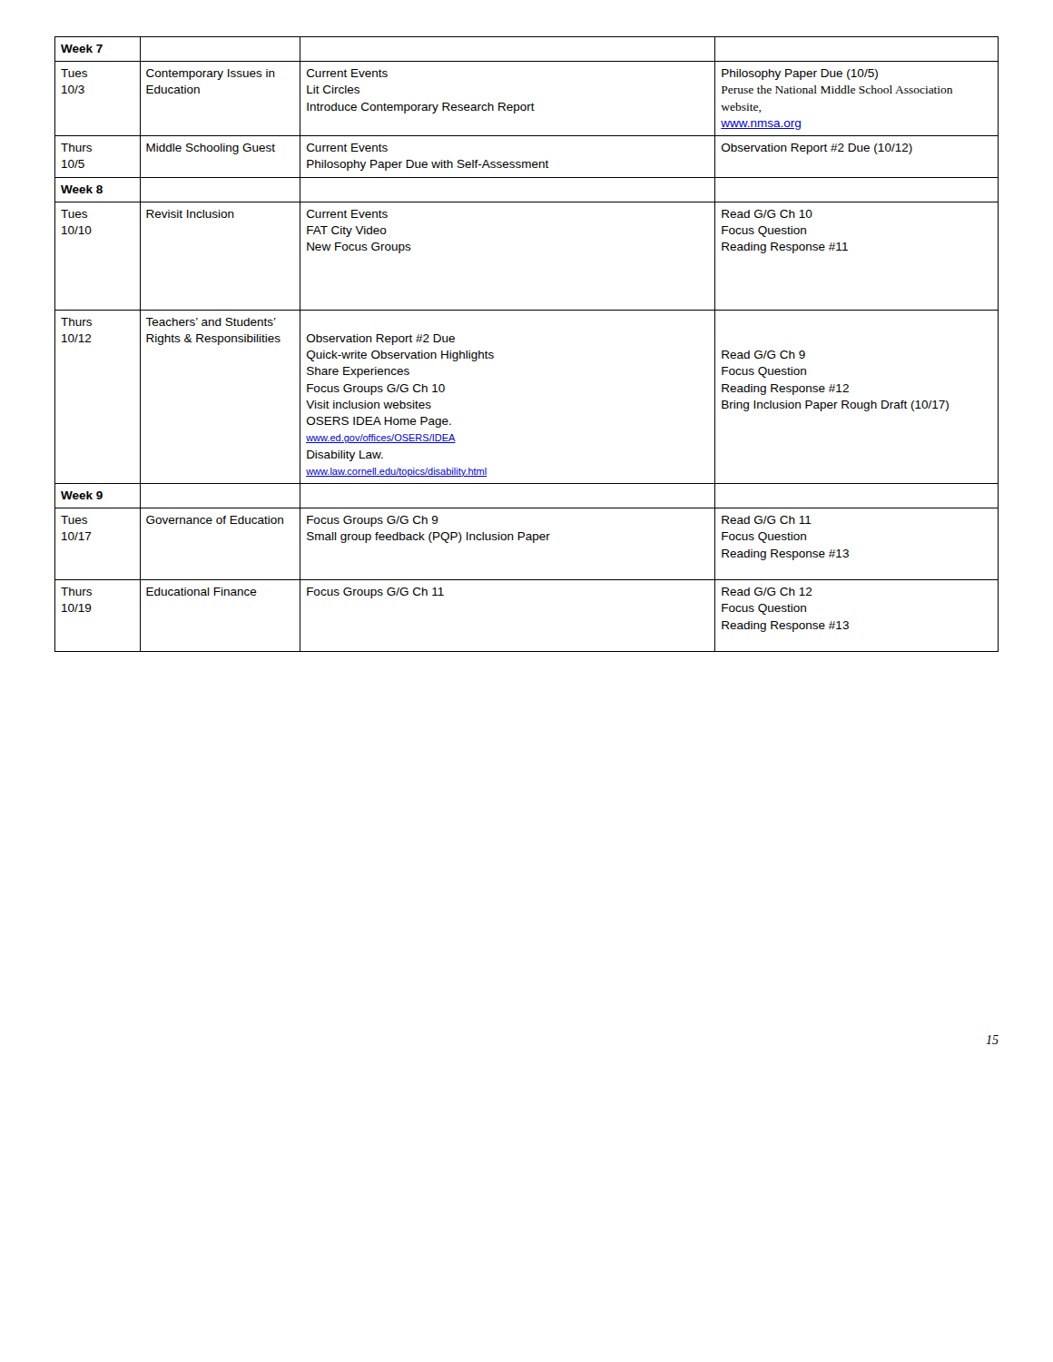| Week 7 | | | |
| Tues 10/3 | Contemporary Issues in Education | Current Events Lit Circles Introduce Contemporary Research Report | Philosophy Paper Due (10/5) Peruse the National Middle School Association website, www.nmsa.org |
| Thurs 10/5 | Middle Schooling Guest | Current Events Philosophy Paper Due with Self-Assessment | Observation Report #2 Due (10/12) |
| Week 8 | | | |
| Tues 10/10 | Revisit Inclusion | Current Events FAT City Video New Focus Groups | Read G/G Ch 10 Focus Question Reading Response #11 |
| Thurs 10/12 | Teachers’ and Students’ Rights & Responsibilities | Observation Report #2 Due Quick-write Observation Highlights Share Experiences Focus Groups G/G Ch 10 Visit inclusion websites OSERS IDEA Home Page. www.ed.gov/offices/OSERS/IDEA Disability Law. www.law.cornell.edu/topics/disability.html | Read G/G Ch 9 Focus Question Reading Response #12 Bring Inclusion Paper Rough Draft (10/17) |
| Week 9 | | | |
| Tues 10/17 | Governance of Education | Focus Groups G/G Ch 9 Small group feedback (PQP) Inclusion Paper | Read G/G Ch 11 Focus Question Reading Response #13 |
| Thurs 10/19 | Educational Finance | Focus Groups G/G Ch 11 | Read G/G Ch 12 Focus Question Reading Response #13 |
15